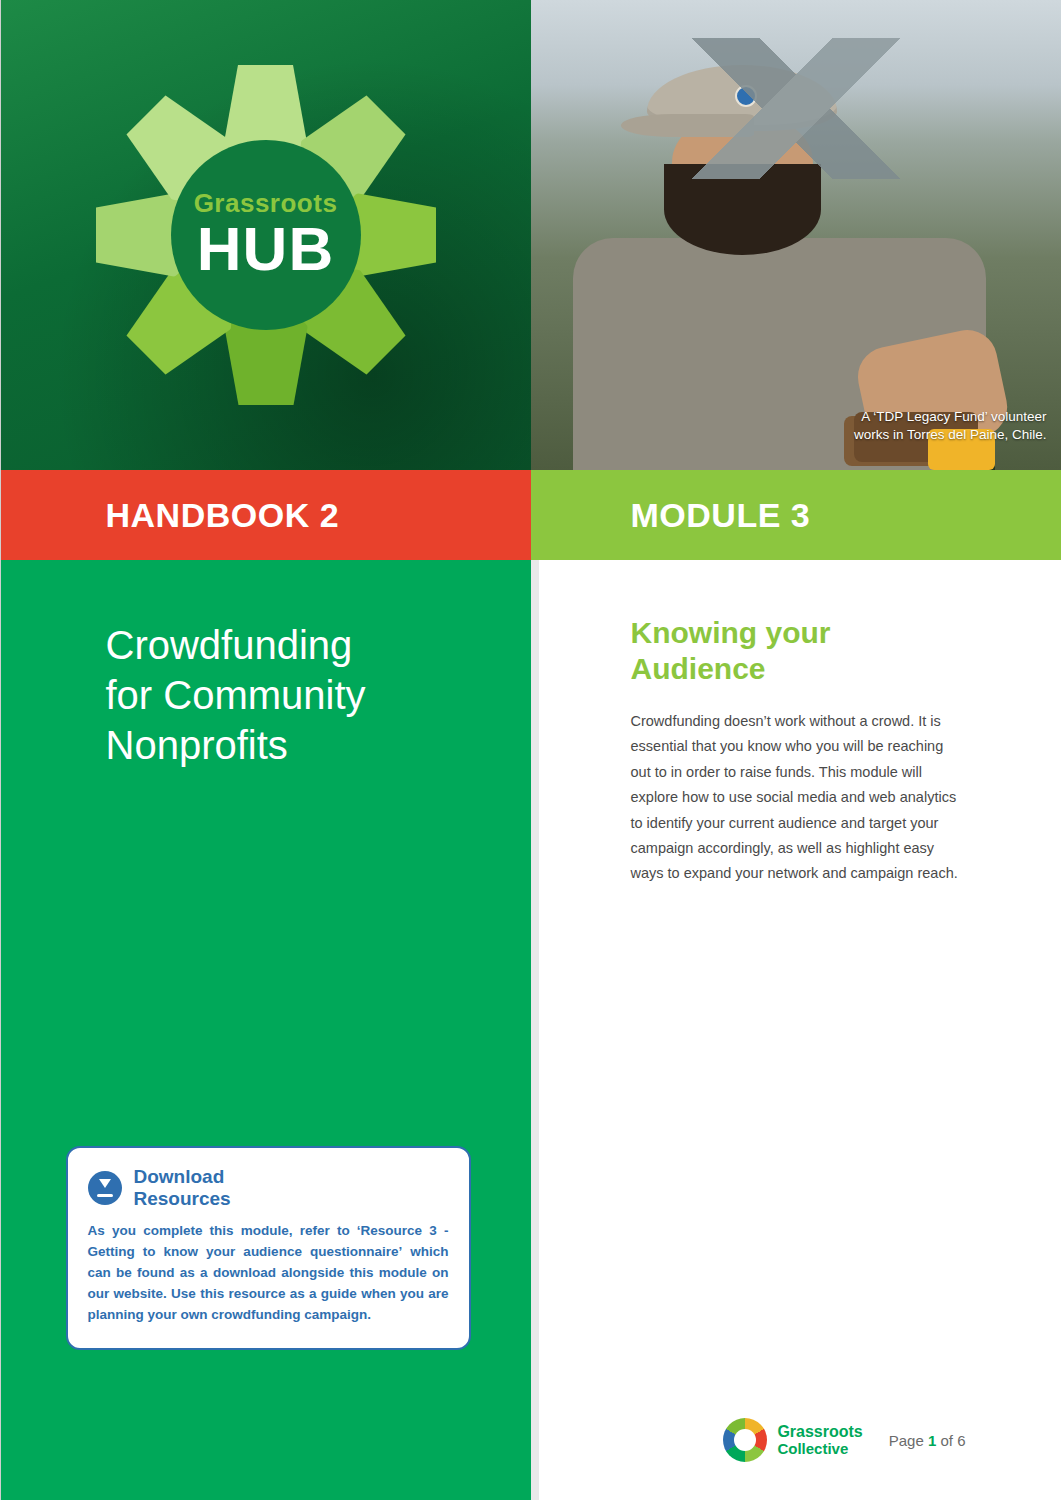Grassroots HUB
A ‘TDP Legacy Fund’ volunteer
works in Torres del Paine, Chile.
HANDBOOK 2
MODULE 3
Crowdfunding
for Community
Nonprofits
Download
Resources
As you complete this module, refer to ‘Resource 3 - Getting to know your audience questionnaire’ which can be found as a download alongside this module on our website. Use this resource as a guide when you are planning your own crowdfunding campaign.
Knowing your
Audience
Crowdfunding doesn’t work without a crowd. It is essential that you know who you will be reaching out to in order to raise funds. This module will explore how to use social media and web analytics to identify your current audience and target your campaign accordingly, as well as highlight easy ways to expand your network and campaign reach.
GrassrootsCollective
Page 1 of 6